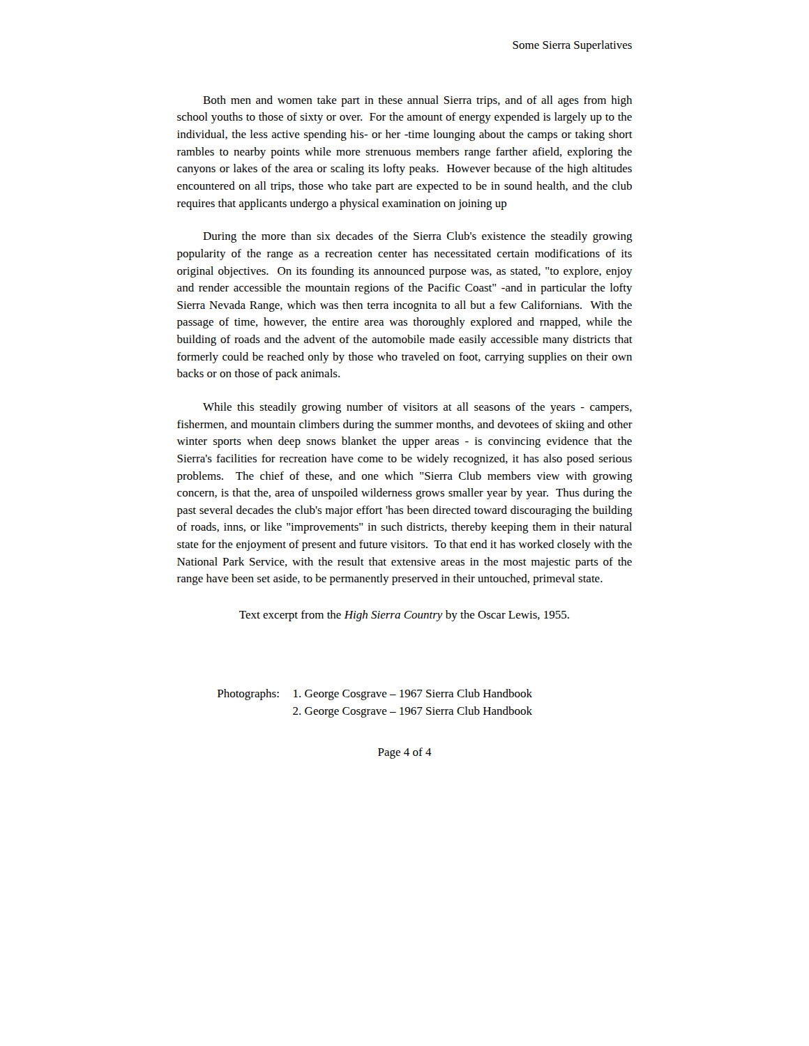Some Sierra Superlatives
Both men and women take part in these annual Sierra trips, and of all ages from high school youths to those of sixty or over. For the amount of energy expended is largely up to the individual, the less active spending his- or her -time lounging about the camps or taking short rambles to nearby points while more strenuous members range farther afield, exploring the canyons or lakes of the area or scaling its lofty peaks. However because of the high altitudes encountered on all trips, those who take part are expected to be in sound health, and the club requires that applicants undergo a physical examination on joining up
During the more than six decades of the Sierra Club's existence the steadily growing popularity of the range as a recreation center has necessitated certain modifications of its original objectives. On its founding its announced purpose was, as stated, "to explore, enjoy and render accessible the mountain regions of the Pacific Coast" -and in particular the lofty Sierra Nevada Range, which was then terra incognita to all but a few Californians. With the passage of time, however, the entire area was thoroughly explored and rnapped, while the building of roads and the advent of the automobile made easily accessible many districts that formerly could be reached only by those who traveled on foot, carrying supplies on their own backs or on those of pack animals.
While this steadily growing number of visitors at all seasons of the years - campers, fishermen, and mountain climbers during the summer months, and devotees of skiing and other winter sports when deep snows blanket the upper areas - is convincing evidence that the Sierra's facilities for recreation have come to be widely recognized, it has also posed serious problems. The chief of these, and one which "Sierra Club members view with growing concern, is that the, area of unspoiled wilderness grows smaller year by year. Thus during the past several decades the club's major effort 'has been directed toward discouraging the building of roads, inns, or like "improvements" in such districts, thereby keeping them in their natural state for the enjoyment of present and future visitors. To that end it has worked closely with the National Park Service, with the result that extensive areas in the most majestic parts of the range have been set aside, to be permanently preserved in their untouched, primeval state.
Text excerpt from the High Sierra Country by the Oscar Lewis, 1955.
Photographs:
George Cosgrave – 1967 Sierra Club Handbook
George Cosgrave – 1967 Sierra Club Handbook
Page 4 of 4